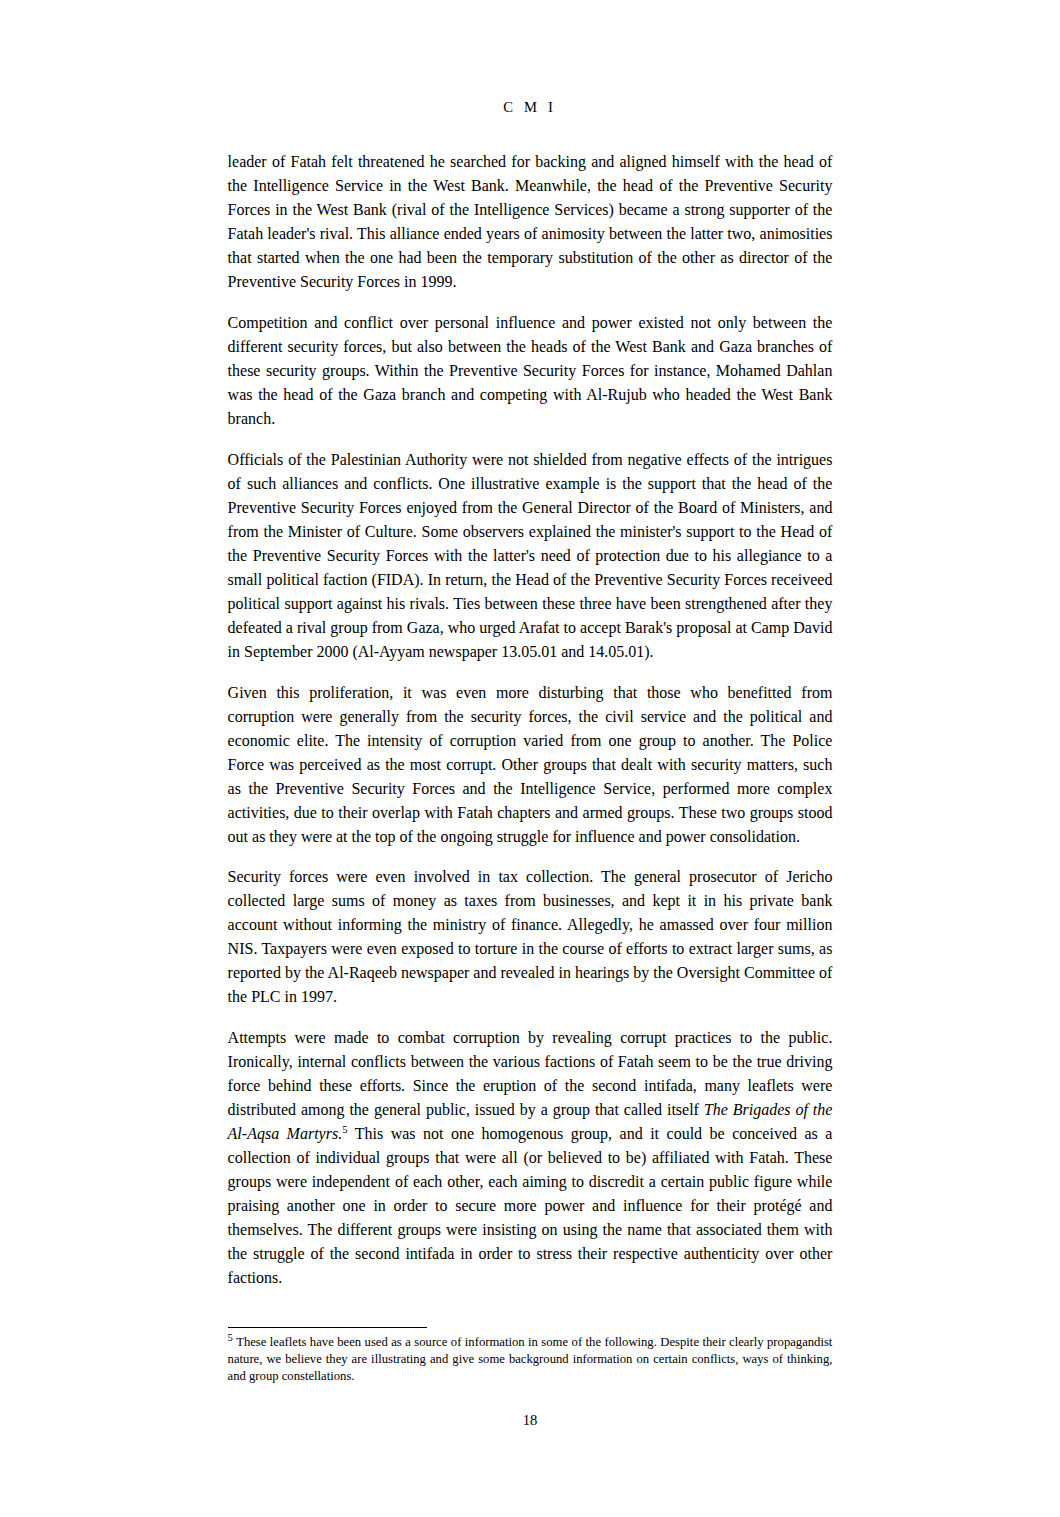C M I
leader of Fatah felt threatened he searched for backing and aligned himself with the head of the Intelligence Service in the West Bank. Meanwhile, the head of the Preventive Security Forces in the West Bank (rival of the Intelligence Services) became a strong supporter of the Fatah leader's rival. This alliance ended years of animosity between the latter two, animosities that started when the one had been the temporary substitution of the other as director of the Preventive Security Forces in 1999.
Competition and conflict over personal influence and power existed not only between the different security forces, but also between the heads of the West Bank and Gaza branches of these security groups. Within the Preventive Security Forces for instance, Mohamed Dahlan was the head of the Gaza branch and competing with Al-Rujub who headed the West Bank branch.
Officials of the Palestinian Authority were not shielded from negative effects of the intrigues of such alliances and conflicts. One illustrative example is the support that the head of the Preventive Security Forces enjoyed from the General Director of the Board of Ministers, and from the Minister of Culture. Some observers explained the minister's support to the Head of the Preventive Security Forces with the latter's need of protection due to his allegiance to a small political faction (FIDA). In return, the Head of the Preventive Security Forces receiveed political support against his rivals. Ties between these three have been strengthened after they defeated a rival group from Gaza, who urged Arafat to accept Barak's proposal at Camp David in September 2000 (Al-Ayyam newspaper 13.05.01 and 14.05.01).
Given this proliferation, it was even more disturbing that those who benefitted from corruption were generally from the security forces, the civil service and the political and economic elite. The intensity of corruption varied from one group to another. The Police Force was perceived as the most corrupt. Other groups that dealt with security matters, such as the Preventive Security Forces and the Intelligence Service, performed more complex activities, due to their overlap with Fatah chapters and armed groups. These two groups stood out as they were at the top of the ongoing struggle for influence and power consolidation.
Security forces were even involved in tax collection. The general prosecutor of Jericho collected large sums of money as taxes from businesses, and kept it in his private bank account without informing the ministry of finance. Allegedly, he amassed over four million NIS. Taxpayers were even exposed to torture in the course of efforts to extract larger sums, as reported by the Al-Raqeeb newspaper and revealed in hearings by the Oversight Committee of the PLC in 1997.
Attempts were made to combat corruption by revealing corrupt practices to the public. Ironically, internal conflicts between the various factions of Fatah seem to be the true driving force behind these efforts. Since the eruption of the second intifada, many leaflets were distributed among the general public, issued by a group that called itself The Brigades of the Al-Aqsa Martyrs.5 This was not one homogenous group, and it could be conceived as a collection of individual groups that were all (or believed to be) affiliated with Fatah. These groups were independent of each other, each aiming to discredit a certain public figure while praising another one in order to secure more power and influence for their protégé and themselves. The different groups were insisting on using the name that associated them with the struggle of the second intifada in order to stress their respective authenticity over other factions.
5 These leaflets have been used as a source of information in some of the following. Despite their clearly propagandist nature, we believe they are illustrating and give some background information on certain conflicts, ways of thinking, and group constellations.
18